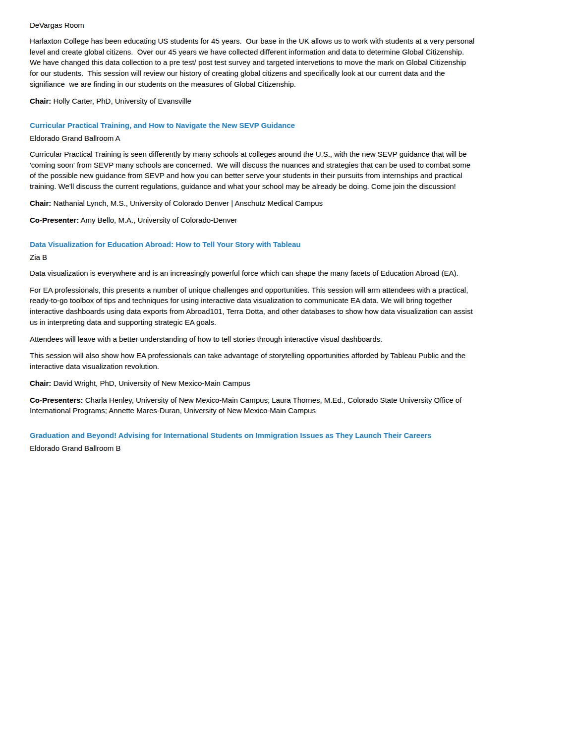DeVargas Room
Harlaxton College has been educating US students for 45 years. Our base in the UK allows us to work with students at a very personal level and create global citizens. Over our 45 years we have collected different information and data to determine Global Citizenship. We have changed this data collection to a pre test/ post test survey and targeted intervetions to move the mark on Global Citizenship for our students. This session will review our history of creating global citizens and specifically look at our current data and the signifiance we are finding in our students on the measures of Global Citizenship.
Chair: Holly Carter, PhD, University of Evansville
Curricular Practical Training, and How to Navigate the New SEVP Guidance
Eldorado Grand Ballroom A
Curricular Practical Training is seen differently by many schools at colleges around the U.S., with the new SEVP guidance that will be 'coming soon' from SEVP many schools are concerned. We will discuss the nuances and strategies that can be used to combat some of the possible new guidance from SEVP and how you can better serve your students in their pursuits from internships and practical training. We'll discuss the current regulations, guidance and what your school may be already be doing. Come join the discussion!
Chair: Nathanial Lynch, M.S., University of Colorado Denver | Anschutz Medical Campus
Co-Presenter: Amy Bello, M.A., University of Colorado-Denver
Data Visualization for Education Abroad: How to Tell Your Story with Tableau
Zia B
Data visualization is everywhere and is an increasingly powerful force which can shape the many facets of Education Abroad (EA).
For EA professionals, this presents a number of unique challenges and opportunities. This session will arm attendees with a practical, ready-to-go toolbox of tips and techniques for using interactive data visualization to communicate EA data. We will bring together interactive dashboards using data exports from Abroad101, Terra Dotta, and other databases to show how data visualization can assist us in interpreting data and supporting strategic EA goals.
Attendees will leave with a better understanding of how to tell stories through interactive visual dashboards.
This session will also show how EA professionals can take advantage of storytelling opportunities afforded by Tableau Public and the interactive data visualization revolution.
Chair: David Wright, PhD, University of New Mexico-Main Campus
Co-Presenters: Charla Henley, University of New Mexico-Main Campus; Laura Thornes, M.Ed., Colorado State University Office of International Programs; Annette Mares-Duran, University of New Mexico-Main Campus
Graduation and Beyond! Advising for International Students on Immigration Issues as They Launch Their Careers
Eldorado Grand Ballroom B